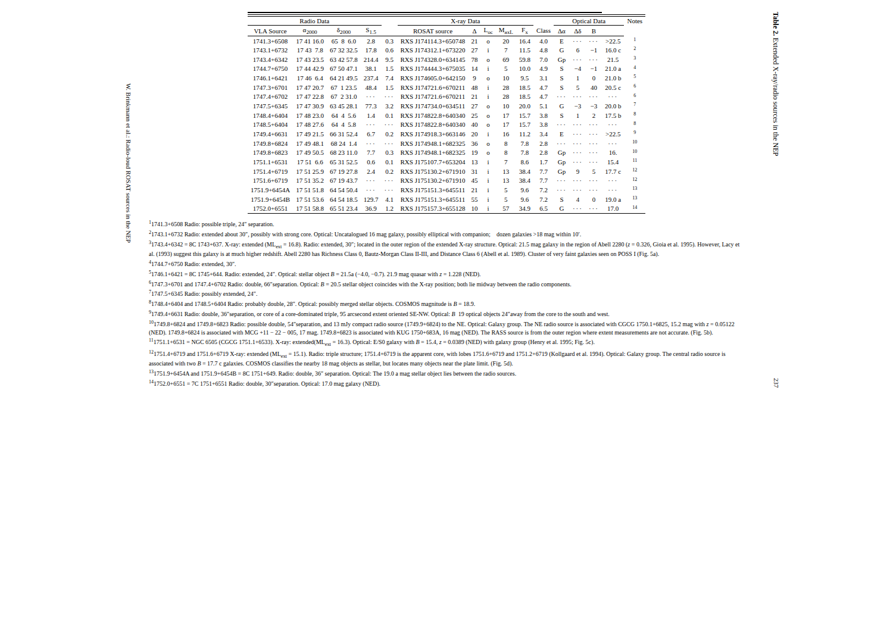Table 2. Extended X-ray/radio sources in the NEP
W. Brinkmann et al.: Radio-loud ROSAT sources in the NEP
237
| Radio Data | | X-ray Data | | Optical Data | Notes |
| VLA Source | α 2000 | δ 2000 | S 1.5 | | ROSAT source | Δ | L oc | M axL | F x | Class | Δα | Δδ | B | |
| 1741.3+6508 | 17 41 16.0 | 65 8 6.0 | 2.8 | 0.3 | RXS J174114.3+650748 | 21 | o | 20 | 16.4 | 4.0 | E | ··· | ··· | >22.5 | 1 |
| 1743.1+6732 | 17 43 7.8 | 67 32 32.5 | 17.8 | 0.6 | RXS J174312.1+673220 | 27 | i | 7 | 11.5 | 4.8 | G | 6 | −1 | 16.0 c | 2 |
| 1743.4+6342 | 17 43 23.5 | 63 42 57.8 | 214.4 | 9.5 | RXS J174328.0+634145 | 78 | o | 69 | 59.8 | 7.0 | Gp | ··· | ··· | 21.5 | 3 |
| 1744.7+6750 | 17 44 42.9 | 67 50 47.1 | 38.1 | 1.5 | RXS J174444.3+675035 | 14 | i | 5 | 10.0 | 4.9 | S | −4 | −1 | 21.0 a | 4 |
| 1746.1+6421 | 17 46 6.4 | 64 21 49.5 | 237.4 | 7.4 | RXS J174605.0+642150 | 9 | o | 10 | 9.5 | 3.1 | S | 1 | 0 | 21.0 b | 5 |
| 1747.3+6701 | 17 47 20.7 | 67 1 23.5 | 48.4 | 1.5 | RXS J174721.6+670211 | 48 | i | 28 | 18.5 | 4.7 | S | 5 | 40 | 20.5 c | 6 |
| 1747.4+6702 | 17 47 22.8 | 67 2 31.0 | ··· | ··· | RXS J174721.6+670211 | 21 | i | 28 | 18.5 | 4.7 | ··· | ··· | ··· | ··· | 6 |
| 1747.5+6345 | 17 47 30.9 | 63 45 28.1 | 77.3 | 3.2 | RXS J174734.0+634511 | 27 | o | 10 | 20.0 | 5.1 | G | −3 | −3 | 20.0 b | 7 |
| 1748.4+6404 | 17 48 23.0 | 64 4 5.6 | 1.4 | 0.1 | RXS J174822.8+640340 | 25 | o | 17 | 15.7 | 3.8 | S | 1 | 2 | 17.5 b | 8 |
| 1748.5+6404 | 17 48 27.6 | 64 4 5.8 | ··· | ··· | RXS J174822.8+640340 | 40 | o | 17 | 15.7 | 3.8 | ··· | ··· | ··· | ··· | 8 |
| 1749.4+6631 | 17 49 21.5 | 66 31 52.4 | 6.7 | 0.2 | RXS J174918.3+663146 | 20 | i | 16 | 11.2 | 3.4 | E | ··· | ··· | >22.5 | 9 |
| 1749.8+6824 | 17 49 48.1 | 68 24 1.4 | ··· | ··· | RXS J174948.1+682325 | 36 | o | 8 | 7.8 | 2.8 | ··· | ··· | ··· | ··· | 10 |
| 1749.8+6823 | 17 49 50.5 | 68 23 11.0 | 7.7 | 0.3 | RXS J174948.1+682325 | 19 | o | 8 | 7.8 | 2.8 | Gp | ··· | ··· | 16. | 10 |
| 1751.1+6531 | 17 51 6.6 | 65 31 52.5 | 0.6 | 0.1 | RXS J175107.7+653204 | 13 | i | 7 | 8.6 | 1.7 | Gp | ··· | ··· | 15.4 | 11 |
| 1751.4+6719 | 17 51 25.9 | 67 19 27.8 | 2.4 | 0.2 | RXS J175130.2+671910 | 31 | i | 13 | 38.4 | 7.7 | Gp | 9 | 5 | 17.7 c | 12 |
| 1751.6+6719 | 17 51 35.2 | 67 19 43.7 | ··· | ··· | RXS J175130.2+671910 | 45 | i | 13 | 38.4 | 7.7 | ··· | ··· | ··· | ··· | 12 |
| 1751.9+6454A | 17 51 51.8 | 64 54 50.4 | ··· | ··· | RXS J175151.3+645511 | 21 | i | 5 | 9.6 | 7.2 | ··· | ··· | ··· | ··· | 13 |
| 1751.9+6454B | 17 51 53.6 | 64 54 18.5 | 129.7 | 4.1 | RXS J175151.3+645511 | 55 | i | 5 | 9.6 | 7.2 | S | 4 | 0 | 19.0 a | 13 |
| 1752.0+6551 | 17 51 58.8 | 65 51 23.4 | 36.9 | 1.2 | RXS J175157.3+655128 | 10 | i | 57 | 34.9 | 6.5 | G | ··· | ··· | 17.0 | 14 |
11741.3+6508 Radio: possible triple, 24″ separation.
21743.1+6732 Radio: extended about 30″, possibly with strong core. Optical: Uncatalogued 16 mag galaxy, possibly elliptical with companion; dozen galaxies >18 mag within 10′.
31743.4+6342 = 8C 1743+637. X-ray: extended (MLext = 16.8). Radio: extended, 30″; located in the outer region of the extended X-ray structure. Optical: 21.5 mag galaxy in the region of Abell 2280 (z = 0.326, Gioia et al. 1995). However, Lacy et al. (1993) suggest this galaxy is at much higher redshift. Abell 2280 has Richness Class 0, Bautz-Morgan Class II-III, and Distance Class 6 (Abell et al. 1989). Cluster of very faint galaxies seen on POSS I (Fig. 5a).
41744.7+6750 Radio: extended, 30″.
51746.1+6421 = 8C 1745+644. Radio: extended, 24″. Optical: stellar object B = 21.5a (−4.0, −0.7). 21.9 mag quasar with z = 1.228 (NED).
61747.3+6701 and 1747.4+6702 Radio: double, 66″separation. Optical: B = 20.5 stellar object coincides with the X-ray position; both lie midway between the radio components.
71747.5+6345 Radio: possibly extended, 24″.
81748.4+6404 and 1748.5+6404 Radio: probably double, 28″. Optical: possibly merged stellar objects. COSMOS magnitude is B = 18.9.
91749.4+6631 Radio: double, 36″separation, or core of a core-dominated triple, 95 arcsecond extent oriented SE-NW. Optical: B 19 optical objects 24″away from the core to the south and west.
101749.8+6824 and 1749.8+6823 Radio: possible double, 54″separation, and 13 mJy compact radio source (1749.9+6824) to the NE. Optical: Galaxy group. The NE radio source is associated with CGCG 1750.1+6825, 15.2 mag with z = 0.05122 (NED). 1749.8+6824 is associated with MCG +11 − 22 − 005, 17 mag. 1749.8+6823 is associated with KUG 1750+683A, 16 mag (NED). The RASS source is from the outer region where extent measurements are not accurate. (Fig. 5b).
111751.1+6531 = NGC 6505 (CGCG 1751.1+6533). X-ray: extended(MLext = 16.3). Optical: E/S0 galaxy with B = 15.4, z = 0.0389 (NED) with galaxy group (Henry et al. 1995; Fig. 5c).
121751.4+6719 and 1751.6+6719 X-ray: extended (MLext = 15.1). Radio: triple structure; 1751.4+6719 is the apparent core, with lobes 1751.6+6719 and 1751.2+6719 (Kollgaard et al. 1994). Optical: Galaxy group. The central radio source is associated with two B = 17.7 c galaxies. COSMOS classifies the nearby 18 mag objects as stellar, but locates many objects near the plate limit. (Fig. 5d).
131751.9+6454A and 1751.9+6454B = 8C 1751+649. Radio: double, 36″ separation. Optical: The 19.0 a mag stellar object lies between the radio sources.
141752.0+6551 = 7C 1751+6551 Radio: double, 30″separation. Optical: 17.0 mag galaxy (NED).